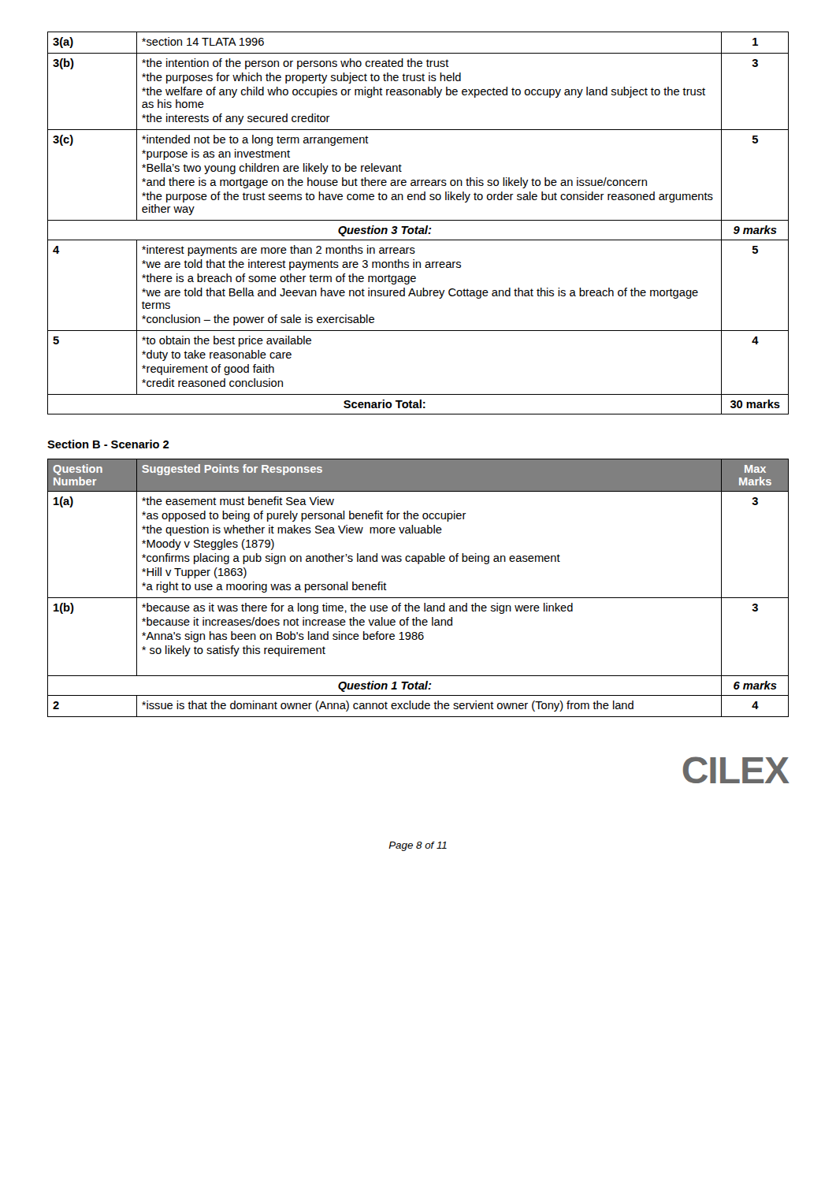| 3(a) | *section 14 TLATA 1996 | 1 |
| 3(b) | *the intention of the person or persons who created the trust *the purposes for which the property subject to the trust is held *the welfare of any child who occupies or might reasonably be expected to occupy any land subject to the trust as his home *the interests of any secured creditor | 3 |
| 3(c) | *intended not be to a long term arrangement *purpose is as an investment *Bella’s two young children are likely to be relevant *and there is a mortgage on the house but there are arrears on this so likely to be an issue/concern *the purpose of the trust seems to have come to an end so likely to order sale but consider reasoned arguments either way | 5 |
| Question 3 Total: | 9 marks |
| 4 | *interest payments are more than 2 months in arrears *we are told that the interest payments are 3 months in arrears *there is a breach of some other term of the mortgage *we are told that Bella and Jeevan have not insured Aubrey Cottage and that this is a breach of the mortgage terms *conclusion – the power of sale is exercisable | 5 |
| 5 | *to obtain the best price available *duty to take reasonable care *requirement of good faith *credit reasoned conclusion | 4 |
| Scenario Total: | 30 marks |
Section B - Scenario 2
| Question Number | Suggested Points for Responses | Max Marks |
| --- | --- | --- |
| 1(a) | *the easement must benefit Sea View *as opposed to being of purely personal benefit for the occupier *the question is whether it makes Sea View more valuable *Moody v Steggles (1879) *confirms placing a pub sign on another’s land was capable of being an easement *Hill v Tupper (1863) *a right to use a mooring was a personal benefit | 3 |
| 1(b) | *because as it was there for a long time, the use of the land and the sign were linked *because it increases/does not increase the value of the land *Anna's sign has been on Bob's land since before 1986 * so likely to satisfy this requirement | 3 |
| Question 1 Total: | 6 marks |
| 2 | *issue is that the dominant owner (Anna) cannot exclude the servient owner (Tony) from the land | 4 |
CILEX
Page 8 of 11